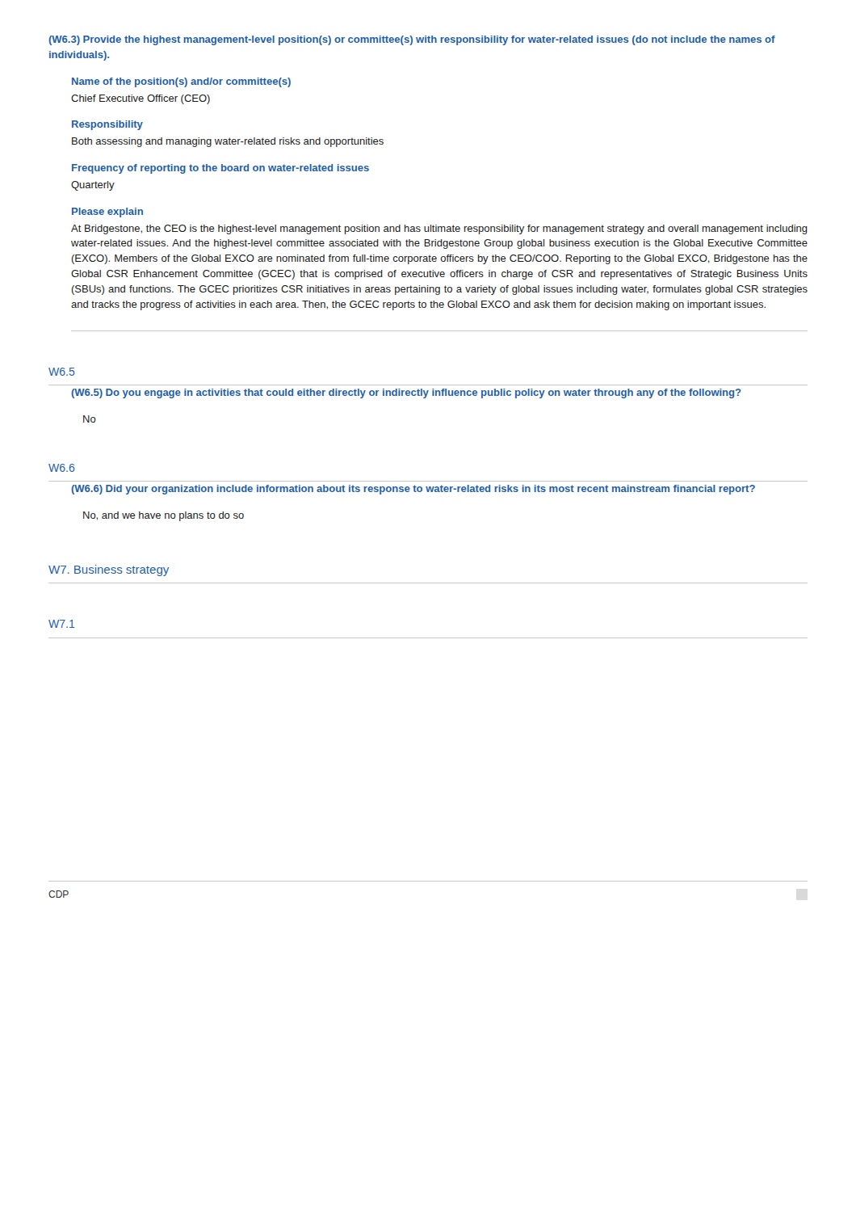(W6.3) Provide the highest management-level position(s) or committee(s) with responsibility for water-related issues (do not include the names of individuals).
Name of the position(s) and/or committee(s)
Chief Executive Officer (CEO)
Responsibility
Both assessing and managing water-related risks and opportunities
Frequency of reporting to the board on water-related issues
Quarterly
Please explain
At Bridgestone, the CEO is the highest-level management position and has ultimate responsibility for management strategy and overall management including water-related issues. And the highest-level committee associated with the Bridgestone Group global business execution is the Global Executive Committee (EXCO). Members of the Global EXCO are nominated from full-time corporate officers by the CEO/COO. Reporting to the Global EXCO, Bridgestone has the Global CSR Enhancement Committee (GCEC) that is comprised of executive officers in charge of CSR and representatives of Strategic Business Units (SBUs) and functions. The GCEC prioritizes CSR initiatives in areas pertaining to a variety of global issues including water, formulates global CSR strategies and tracks the progress of activities in each area. Then, the GCEC reports to the Global EXCO and ask them for decision making on important issues.
W6.5
(W6.5) Do you engage in activities that could either directly or indirectly influence public policy on water through any of the following?
No
W6.6
(W6.6) Did your organization include information about its response to water-related risks in its most recent mainstream financial report?
No, and we have no plans to do so
W7. Business strategy
W7.1
CDP